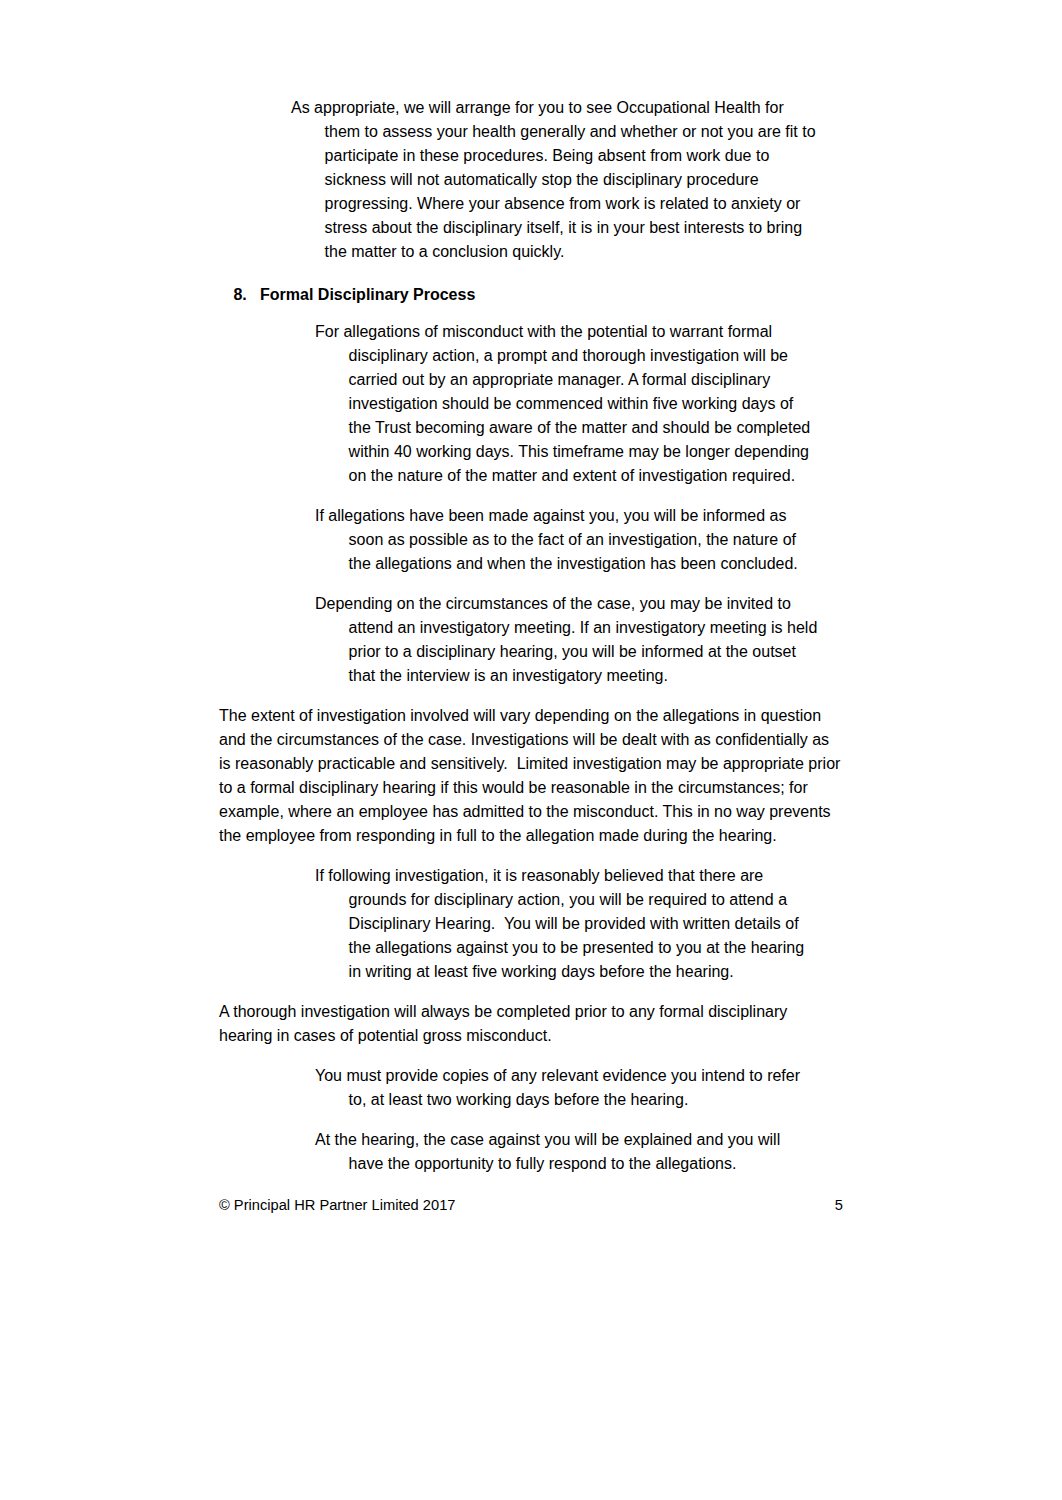As appropriate, we will arrange for you to see Occupational Health for them to assess your health generally and whether or not you are fit to participate in these procedures. Being absent from work due to sickness will not automatically stop the disciplinary procedure progressing. Where your absence from work is related to anxiety or stress about the disciplinary itself, it is in your best interests to bring the matter to a conclusion quickly.
8. Formal Disciplinary Process
For allegations of misconduct with the potential to warrant formal disciplinary action, a prompt and thorough investigation will be carried out by an appropriate manager. A formal disciplinary investigation should be commenced within five working days of the Trust becoming aware of the matter and should be completed within 40 working days. This timeframe may be longer depending on the nature of the matter and extent of investigation required.
If allegations have been made against you, you will be informed as soon as possible as to the fact of an investigation, the nature of the allegations and when the investigation has been concluded.
Depending on the circumstances of the case, you may be invited to attend an investigatory meeting. If an investigatory meeting is held prior to a disciplinary hearing, you will be informed at the outset that the interview is an investigatory meeting.
The extent of investigation involved will vary depending on the allegations in question and the circumstances of the case. Investigations will be dealt with as confidentially as is reasonably practicable and sensitively. Limited investigation may be appropriate prior to a formal disciplinary hearing if this would be reasonable in the circumstances; for example, where an employee has admitted to the misconduct. This in no way prevents the employee from responding in full to the allegation made during the hearing.
If following investigation, it is reasonably believed that there are grounds for disciplinary action, you will be required to attend a Disciplinary Hearing. You will be provided with written details of the allegations against you to be presented to you at the hearing in writing at least five working days before the hearing.
A thorough investigation will always be completed prior to any formal disciplinary hearing in cases of potential gross misconduct.
You must provide copies of any relevant evidence you intend to refer to, at least two working days before the hearing.
At the hearing, the case against you will be explained and you will have the opportunity to fully respond to the allegations.
© Principal HR Partner Limited 2017 5